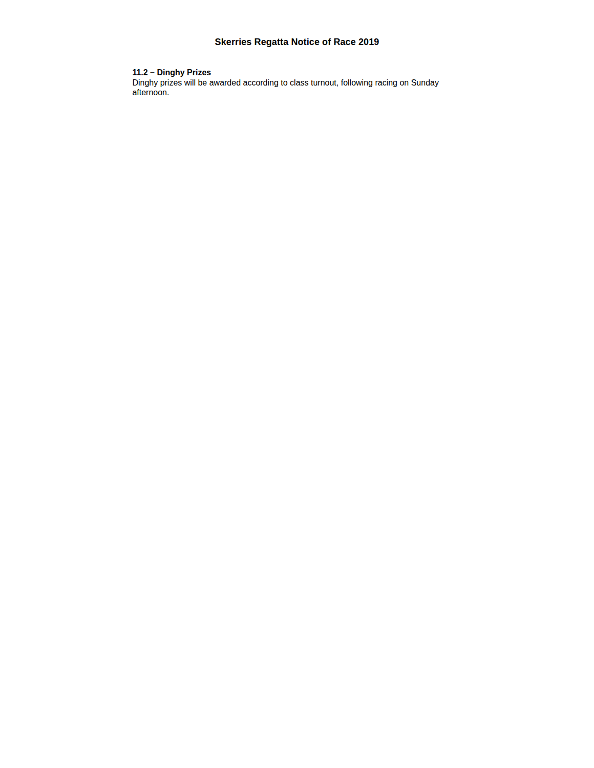Skerries Regatta Notice of Race 2019
11.2 – Dinghy Prizes
Dinghy prizes will be awarded according to class turnout, following racing on Sunday afternoon.